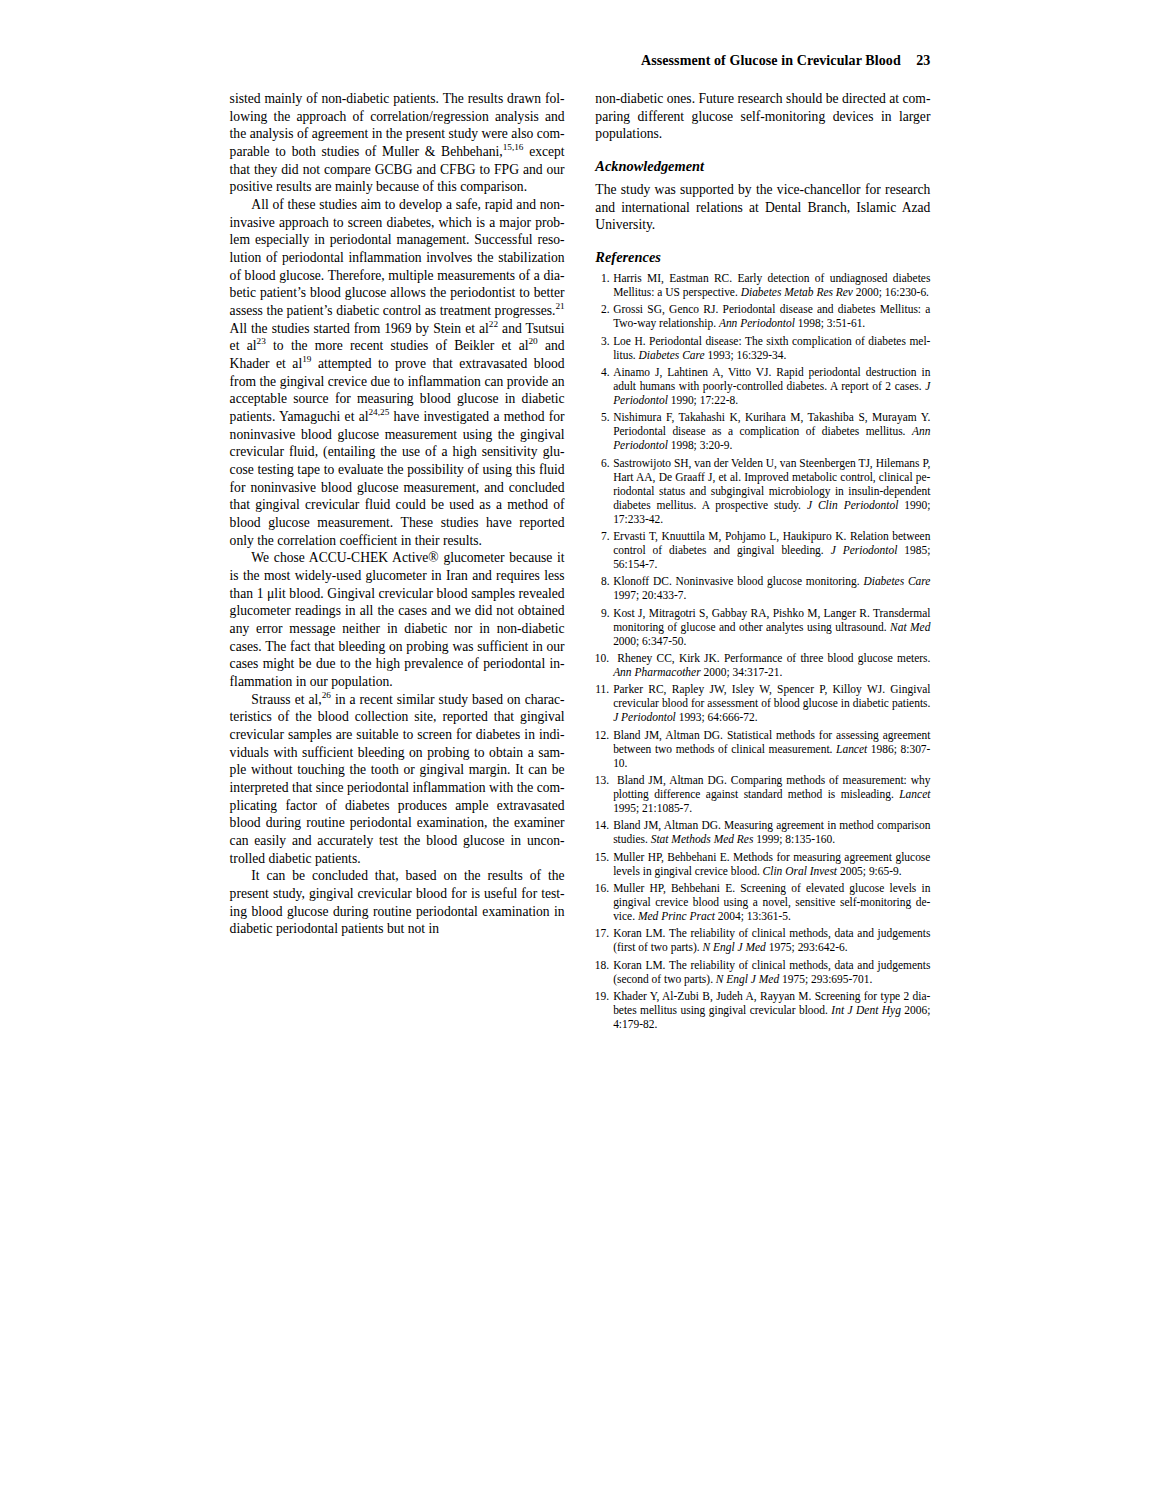Assessment of Glucose in Crevicular Blood23
sisted mainly of non-diabetic patients. The results drawn following the approach of correlation/regression analysis and the analysis of agreement in the present study were also comparable to both studies of Muller & Behbehani,15,16 except that they did not compare GCBG and CFBG to FPG and our positive results are mainly because of this comparison.
All of these studies aim to develop a safe, rapid and noninvasive approach to screen diabetes, which is a major problem especially in periodontal management. Successful resolution of periodontal inflammation involves the stabilization of blood glucose. Therefore, multiple measurements of a diabetic patient’s blood glucose allows the periodontist to better assess the patient’s diabetic control as treatment progresses.21 All the studies started from 1969 by Stein et al22 and Tsutsui et al23 to the more recent studies of Beikler et al20 and Khader et al19 attempted to prove that extravasated blood from the gingival crevice due to inflammation can provide an acceptable source for measuring blood glucose in diabetic patients. Yamaguchi et al24,25 have investigated a method for noninvasive blood glucose measurement using the gingival crevicular fluid, (entailing the use of a high sensitivity glucose testing tape to evaluate the possibility of using this fluid for noninvasive blood glucose measurement, and concluded that gingival crevicular fluid could be used as a method of blood glucose measurement. These studies have reported only the correlation coefficient in their results.
We chose ACCU-CHEK Active® glucometer because it is the most widely-used glucometer in Iran and requires less than 1 μlit blood. Gingival crevicular blood samples revealed glucometer readings in all the cases and we did not obtained any error message neither in diabetic nor in non-diabetic cases. The fact that bleeding on probing was sufficient in our cases might be due to the high prevalence of periodontal inflammation in our population.
Strauss et al,26 in a recent similar study based on characteristics of the blood collection site, reported that gingival crevicular samples are suitable to screen for diabetes in individuals with sufficient bleeding on probing to obtain a sample without touching the tooth or gingival margin. It can be interpreted that since periodontal inflammation with the complicating factor of diabetes produces ample extravasated blood during routine periodontal examination, the examiner can easily and accurately test the blood glucose in uncontrolled diabetic patients.
It can be concluded that, based on the results of the present study, gingival crevicular blood for is useful for testing blood glucose during routine periodontal examination in diabetic periodontal patients but not in
non-diabetic ones. Future research should be directed at comparing different glucose self-monitoring devices in larger populations.
Acknowledgement
The study was supported by the vice-chancellor for research and international relations at Dental Branch, Islamic Azad University.
References
1. Harris MI, Eastman RC. Early detection of undiagnosed diabetes Mellitus: a US perspective. Diabetes Metab Res Rev 2000; 16:230-6.
2. Grossi SG, Genco RJ. Periodontal disease and diabetes Mellitus: a Two-way relationship. Ann Periodontol 1998; 3:51-61.
3. Loe H. Periodontal disease: The sixth complication of diabetes mellitus. Diabetes Care 1993; 16:329-34.
4. Ainamo J, Lahtinen A, Vitto VJ. Rapid periodontal destruction in adult humans with poorly-controlled diabetes. A report of 2 cases. J Periodontol 1990; 17:22-8.
5. Nishimura F, Takahashi K, Kurihara M, Takashiba S, Murayam Y. Periodontal disease as a complication of diabetes mellitus. Ann Periodontol 1998; 3:20-9.
6. Sastrowijoto SH, van der Velden U, van Steenbergen TJ, Hilemans P, Hart AA, De Graaff J, et al. Improved metabolic control, clinical periodontal status and subgingival microbiology in insulin-dependent diabetes mellitus. A prospective study. J Clin Periodontol 1990; 17:233-42.
7. Ervasti T, Knuuttila M, Pohjamo L, Haukipuro K. Relation between control of diabetes and gingival bleeding. J Periodontol 1985; 56:154-7.
8. Klonoff DC. Noninvasive blood glucose monitoring. Diabetes Care 1997; 20:433-7.
9. Kost J, Mitragotri S, Gabbay RA, Pishko M, Langer R. Transdermal monitoring of glucose and other analytes using ultrasound. Nat Med 2000; 6:347-50.
10. Rheney CC, Kirk JK. Performance of three blood glucose meters. Ann Pharmacother 2000; 34:317-21.
11. Parker RC, Rapley JW, Isley W, Spencer P, Killoy WJ. Gingival crevicular blood for assessment of blood glucose in diabetic patients. J Periodontol 1993; 64:666-72.
12. Bland JM, Altman DG. Statistical methods for assessing agreement between two methods of clinical measurement. Lancet 1986; 8:307-10.
13. Bland JM, Altman DG. Comparing methods of measurement: why plotting difference against standard method is misleading. Lancet 1995; 21:1085-7.
14. Bland JM, Altman DG. Measuring agreement in method comparison studies. Stat Methods Med Res 1999; 8:135-160.
15. Muller HP, Behbehani E. Methods for measuring agreement glucose levels in gingival crevice blood. Clin Oral Invest 2005; 9:65-9.
16. Muller HP, Behbehani E. Screening of elevated glucose levels in gingival crevice blood using a novel, sensitive self-monitoring device. Med Princ Pract 2004; 13:361-5.
17. Koran LM. The reliability of clinical methods, data and judgements (first of two parts). N Engl J Med 1975; 293:642-6.
18. Koran LM. The reliability of clinical methods, data and judgements (second of two parts). N Engl J Med 1975; 293:695-701.
19. Khader Y, Al-Zubi B, Judeh A, Rayyan M. Screening for type 2 diabetes mellitus using gingival crevicular blood. Int J Dent Hyg 2006; 4:179-82.